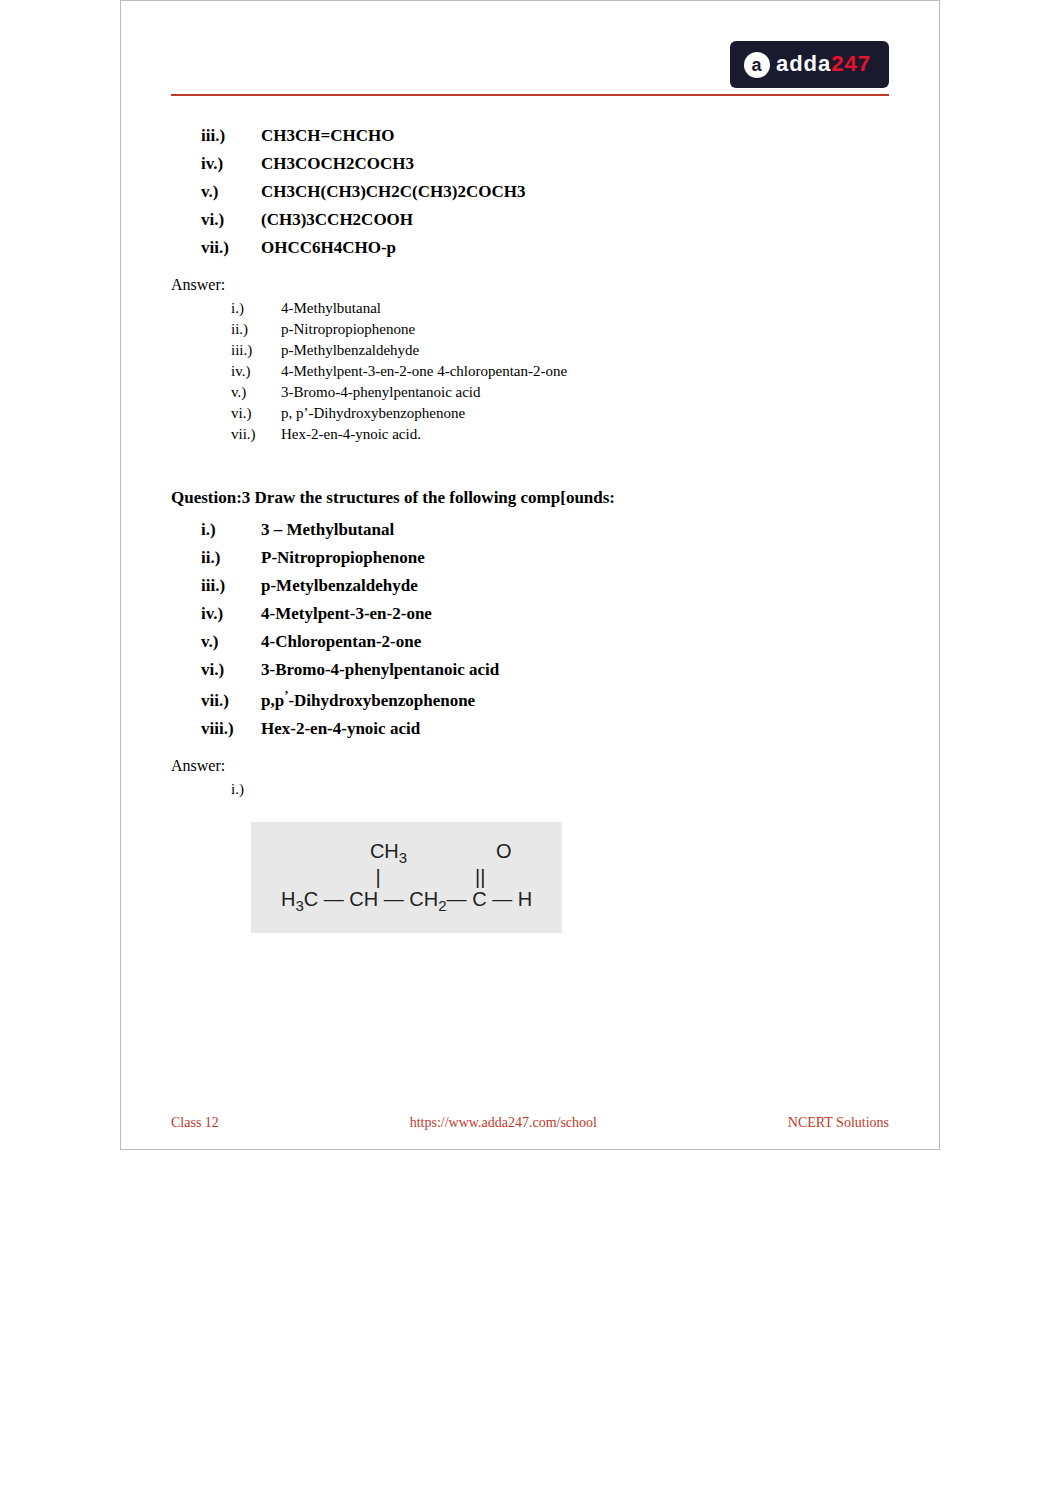aadda247
iii.) CH3CH=CHCHO
iv.) CH3COCH2COCH3
v.) CH3CH(CH3)CH2C(CH3)2COCH3
vi.)(CH3)3CCH2COOH
vii.) OHCC6H4CHO-p
Answer:
i.) 4-Methylbutanal
ii.) p-Nitropropiophenone
iii.) p-Methylbenzaldehyde
iv.) 4-Methylpent-3-en-2-one 4-chloropentan-2-one
v.) 3-Bromo-4-phenylpentanoic acid
vi.) p, p’-Dihydroxybenzophenone
vii.) Hex-2-en-4-ynoic acid.
Question:3 Draw the structures of the following comp[ounds:
i.) 3 – Methylbutanal
ii.) P-Nitropropiophenone
iii.) p-Metylbenzaldehyde
iv.) 4-Metylpent-3-en-2-one
v.) 4-Chloropentan-2-one
vi.) 3-Bromo-4-phenylpentanoic acid
vii.) p,p’-Dihydroxybenzophenone
viii.) Hex-2-en-4-ynoic acid
Answer:
i.)
CH3 O | || H3C — CH — CH2— C — H
Class 12
https://www.adda247.com/school
NCERT Solutions